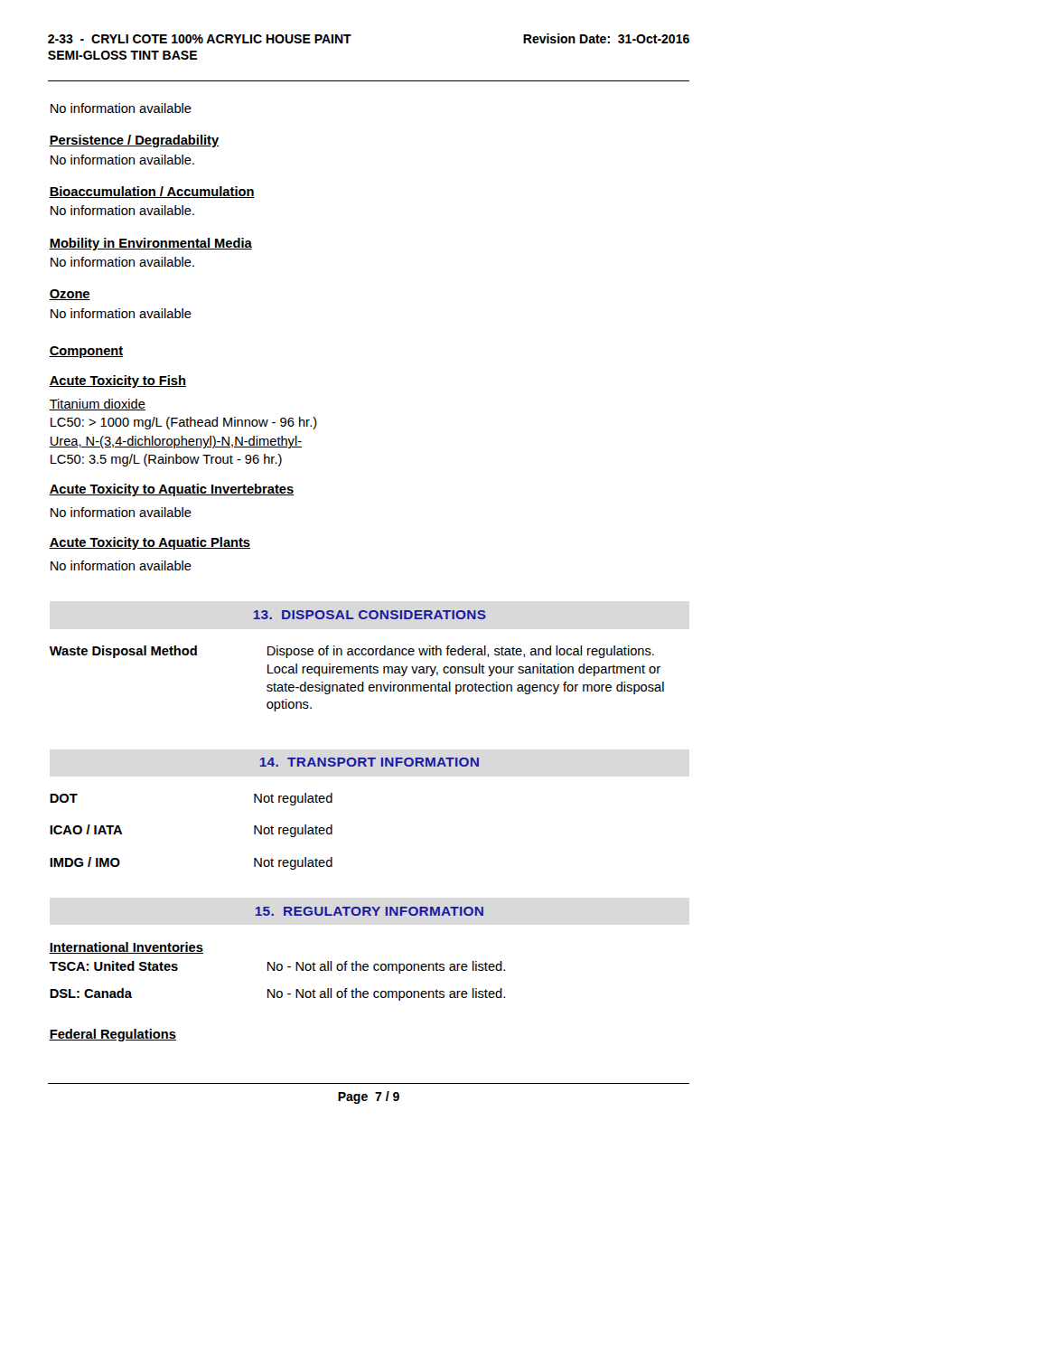2-33 - CRYLI COTE 100% ACRYLIC HOUSE PAINT
SEMI-GLOSS TINT BASE
Revision Date: 31-Oct-2016
No information available
Persistence / Degradability
No information available.
Bioaccumulation / Accumulation
No information available.
Mobility in Environmental Media
No information available.
Ozone
No information available
Component
Acute Toxicity to Fish
Titanium dioxide
LC50: > 1000 mg/L (Fathead Minnow - 96 hr.)
Urea, N-(3,4-dichlorophenyl)-N,N-dimethyl-
LC50: 3.5 mg/L (Rainbow Trout - 96 hr.)
Acute Toxicity to Aquatic Invertebrates
No information available
Acute Toxicity to Aquatic Plants
No information available
13. DISPOSAL CONSIDERATIONS
| Waste Disposal Method | Dispose of in accordance with federal, state, and local regulations. Local requirements may vary, consult your sanitation department or state-designated environmental protection agency for more disposal options. |
14. TRANSPORT INFORMATION
DOT
Not regulated
ICAO / IATA
Not regulated
IMDG / IMO
Not regulated
15. REGULATORY INFORMATION
International Inventories
| TSCA: United States | No - Not all of the components are listed. |
| DSL: Canada | No - Not all of the components are listed. |
Federal Regulations
Page 7 / 9